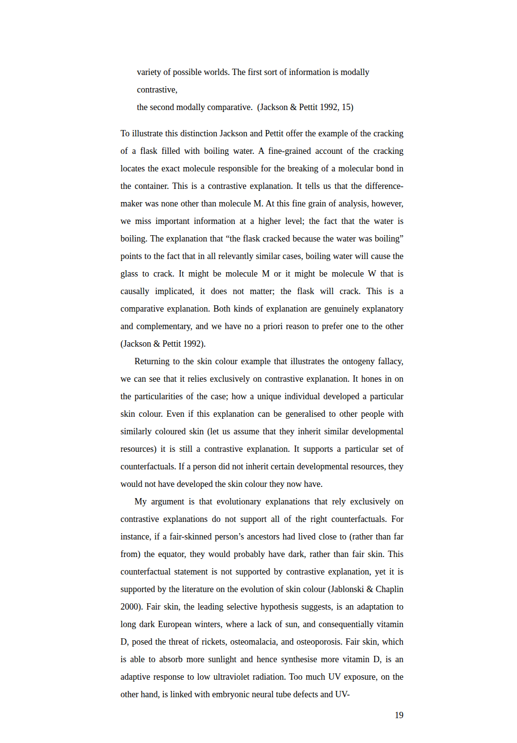variety of possible worlds. The first sort of information is modally contrastive,
the second modally comparative. (Jackson & Pettit 1992, 15)
To illustrate this distinction Jackson and Pettit offer the example of the cracking of a flask filled with boiling water. A fine-grained account of the cracking locates the exact molecule responsible for the breaking of a molecular bond in the container. This is a contrastive explanation. It tells us that the difference-maker was none other than molecule M. At this fine grain of analysis, however, we miss important information at a higher level; the fact that the water is boiling. The explanation that “the flask cracked because the water was boiling” points to the fact that in all relevantly similar cases, boiling water will cause the glass to crack. It might be molecule M or it might be molecule W that is causally implicated, it does not matter; the flask will crack. This is a comparative explanation. Both kinds of explanation are genuinely explanatory and complementary, and we have no a priori reason to prefer one to the other (Jackson & Pettit 1992).
Returning to the skin colour example that illustrates the ontogeny fallacy, we can see that it relies exclusively on contrastive explanation. It hones in on the particularities of the case; how a unique individual developed a particular skin colour. Even if this explanation can be generalised to other people with similarly coloured skin (let us assume that they inherit similar developmental resources) it is still a contrastive explanation. It supports a particular set of counterfactuals. If a person did not inherit certain developmental resources, they would not have developed the skin colour they now have.
My argument is that evolutionary explanations that rely exclusively on contrastive explanations do not support all of the right counterfactuals. For instance, if a fair-skinned person’s ancestors had lived close to (rather than far from) the equator, they would probably have dark, rather than fair skin. This counterfactual statement is not supported by contrastive explanation, yet it is supported by the literature on the evolution of skin colour (Jablonski & Chaplin 2000). Fair skin, the leading selective hypothesis suggests, is an adaptation to long dark European winters, where a lack of sun, and consequentially vitamin D, posed the threat of rickets, osteomalacia, and osteoporosis. Fair skin, which is able to absorb more sunlight and hence synthesise more vitamin D, is an adaptive response to low ultraviolet radiation. Too much UV exposure, on the other hand, is linked with embryonic neural tube defects and UV-
19